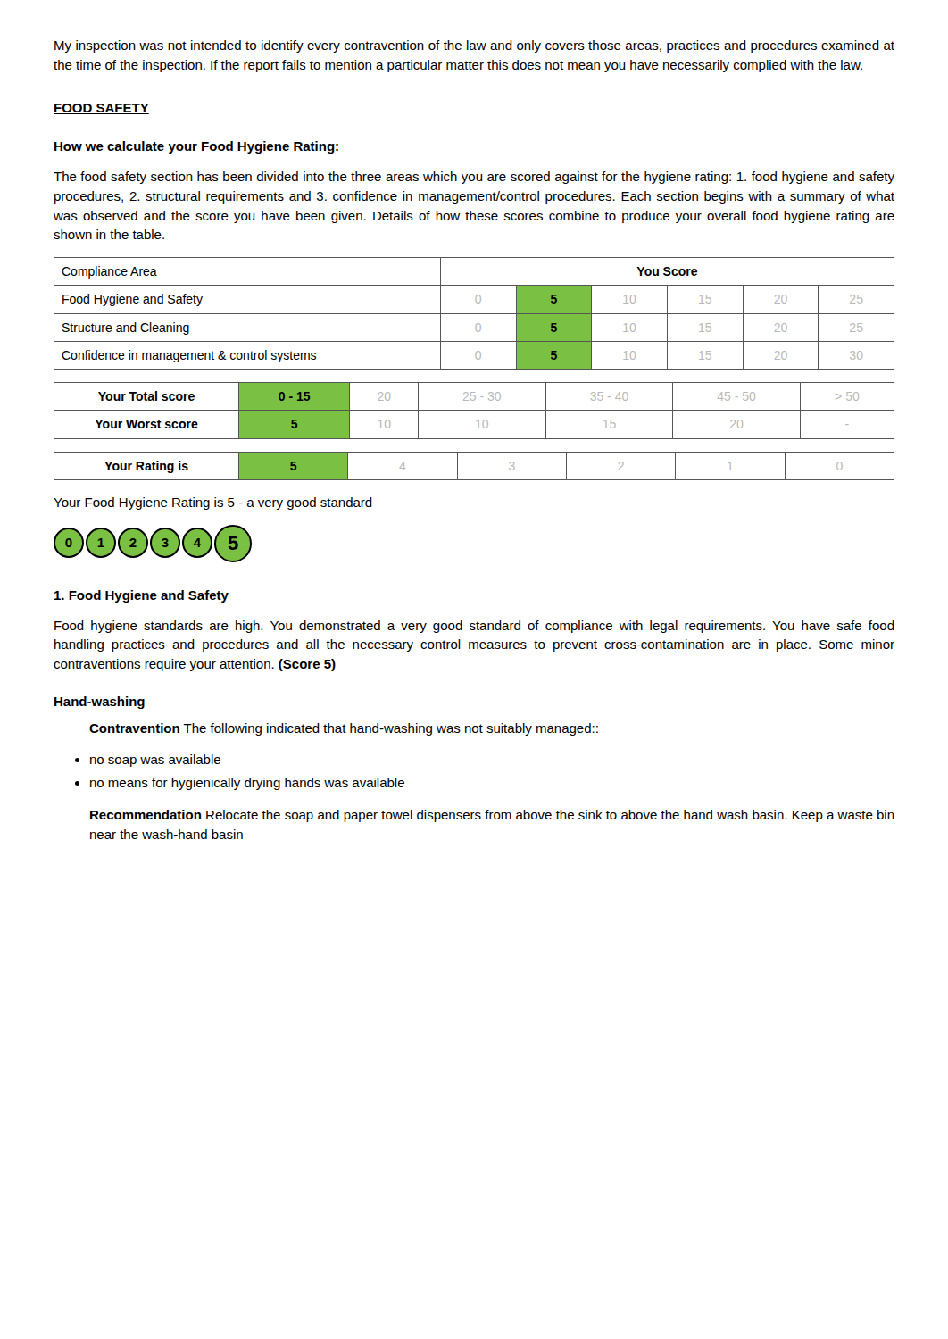My inspection was not intended to identify every contravention of the law and only covers those areas, practices and procedures examined at the time of the inspection. If the report fails to mention a particular matter this does not mean you have necessarily complied with the law.
FOOD SAFETY
How we calculate your Food Hygiene Rating:
The food safety section has been divided into the three areas which you are scored against for the hygiene rating: 1. food hygiene and safety procedures, 2. structural requirements and 3. confidence in management/control procedures. Each section begins with a summary of what was observed and the score you have been given. Details of how these scores combine to produce your overall food hygiene rating are shown in the table.
| Compliance Area | You Score |
| Food Hygiene and Safety | 0 | 5 | 10 | 15 | 20 | 25 |
| Structure and Cleaning | 0 | 5 | 10 | 15 | 20 | 25 |
| Confidence in management & control systems | 0 | 5 | 10 | 15 | 20 | 30 |
| Your Total score | 0 - 15 | 20 | 25 - 30 | 35 - 40 | 45 - 50 | > 50 |
| Your Worst score | 5 | 10 | 10 | 15 | 20 | - |
| Your Rating is | 5 | 4 | 3 | 2 | 1 | 0 |
Your Food Hygiene Rating is 5 - a very good standard
012345
1. Food Hygiene and Safety
Food hygiene standards are high. You demonstrated a very good standard of compliance with legal requirements. You have safe food handling practices and procedures and all the necessary control measures to prevent cross-contamination are in place. Some minor contraventions require your attention. (Score 5)
Hand-washing
Contravention The following indicated that hand-washing was not suitably managed::
no soap was available
no means for hygienically drying hands was available
Recommendation Relocate the soap and paper towel dispensers from above the sink to above the hand wash basin. Keep a waste bin near the wash-hand basin